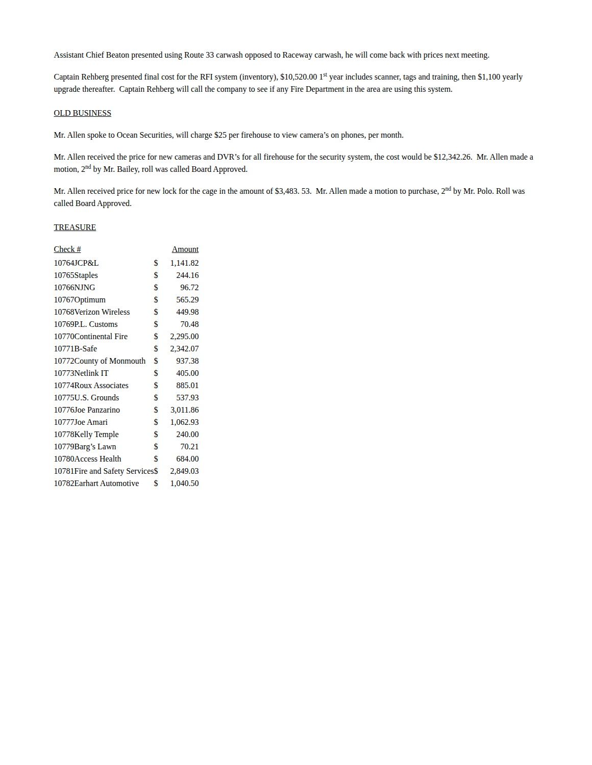Assistant Chief Beaton presented using Route 33 carwash opposed to Raceway carwash, he will come back with prices next meeting.
Captain Rehberg presented final cost for the RFI system (inventory), $10,520.00 1st year includes scanner, tags and training, then $1,100 yearly upgrade thereafter. Captain Rehberg will call the company to see if any Fire Department in the area are using this system.
OLD BUSINESS
Mr. Allen spoke to Ocean Securities, will charge $25 per firehouse to view camera’s on phones, per month.
Mr. Allen received the price for new cameras and DVR’s for all firehouse for the security system, the cost would be $12,342.26. Mr. Allen made a motion, 2nd by Mr. Bailey, roll was called Board Approved.
Mr. Allen received price for new lock for the cage in the amount of $3,483. 53. Mr. Allen made a motion to purchase, 2nd by Mr. Polo. Roll was called Board Approved.
TREASURE
| Check # | Amount |
| --- | --- |
| 10764 | JCP&L | $ 1,141.82 |
| 10765 | Staples | $ 244.16 |
| 10766 | NJNG | $ 96.72 |
| 10767 | Optimum | $ 565.29 |
| 10768 | Verizon Wireless | $ 449.98 |
| 10769 | P.L. Customs | $ 70.48 |
| 10770 | Continental Fire | $ 2,295.00 |
| 10771 | B-Safe | $ 2,342.07 |
| 10772 | County of Monmouth | $ 937.38 |
| 10773 | Netlink IT | $ 405.00 |
| 10774 | Roux Associates | $ 885.01 |
| 10775 | U.S. Grounds | $ 537.93 |
| 10776 | Joe Panzarino | $ 3,011.86 |
| 10777 | Joe Amari | $ 1,062.93 |
| 10778 | Kelly Temple | $ 240.00 |
| 10779 | Barg’s Lawn | $ 70.21 |
| 10780 | Access Health | $ 684.00 |
| 10781 | Fire and Safety Services | $ 2,849.03 |
| 10782 | Earhart Automotive | $ 1,040.50 |